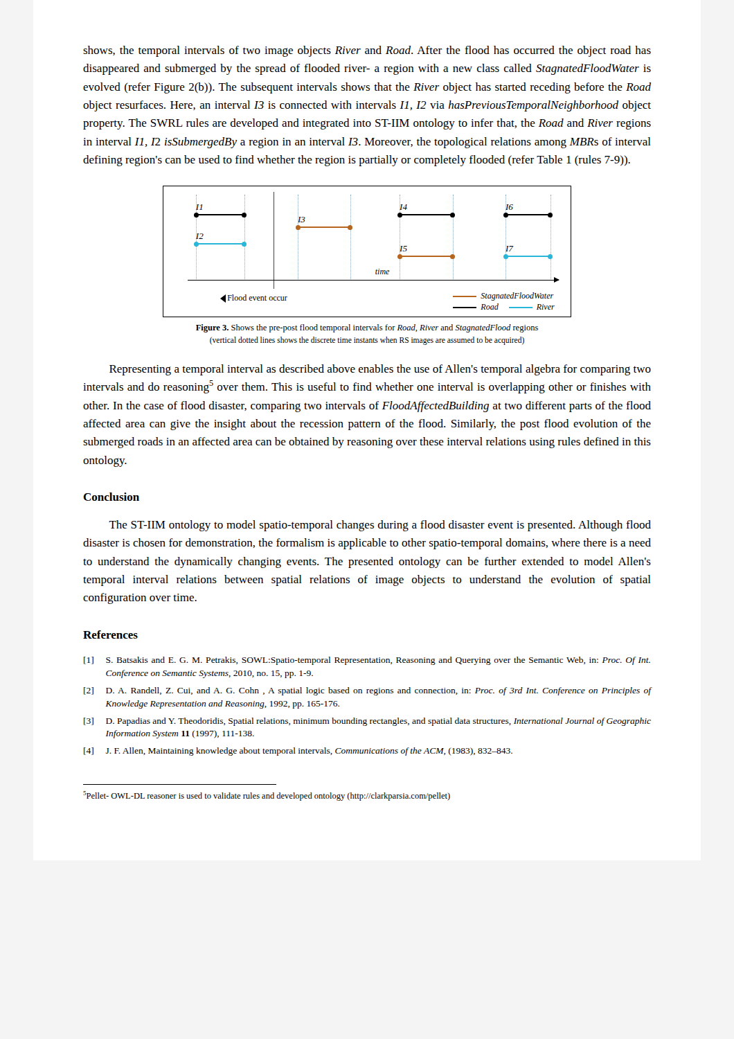shows, the temporal intervals of two image objects River and Road. After the flood has occurred the object road has disappeared and submerged by the spread of flooded river- a region with a new class called StagnatedFloodWater is evolved (refer Figure 2(b)). The subsequent intervals shows that the River object has started receding before the Road object resurfaces. Here, an interval I3 is connected with intervals I1, I2 via hasPreviousTemporalNeighborhood object property. The SWRL rules are developed and integrated into ST-IIM ontology to infer that, the Road and River regions in interval I1, I2 isSubmergedBy a region in an interval I3. Moreover, the topological relations among MBRs of interval defining region's can be used to find whether the region is partially or completely flooded (refer Table 1 (rules 7-9)).
I1
I3
I4
I6
I2
I5
I7
time
Flood event occur
StagnatedFloodWater
Road River
Figure 3. Shows the pre-post flood temporal intervals for Road, River and StagnatedFlood regions (vertical dotted lines shows the discrete time instants when RS images are assumed to be acquired)
Representing a temporal interval as described above enables the use of Allen's temporal algebra for comparing two intervals and do reasoning5 over them. This is useful to find whether one interval is overlapping other or finishes with other. In the case of flood disaster, comparing two intervals of FloodAffectedBuilding at two different parts of the flood affected area can give the insight about the recession pattern of the flood. Similarly, the post flood evolution of the submerged roads in an affected area can be obtained by reasoning over these interval relations using rules defined in this ontology.
Conclusion
The ST-IIM ontology to model spatio-temporal changes during a flood disaster event is presented. Although flood disaster is chosen for demonstration, the formalism is applicable to other spatio-temporal domains, where there is a need to understand the dynamically changing events. The presented ontology can be further extended to model Allen's temporal interval relations between spatial relations of image objects to understand the evolution of spatial configuration over time.
References
[1] S. Batsakis and E. G. M. Petrakis, SOWL:Spatio-temporal Representation, Reasoning and Querying over the Semantic Web, in: Proc. Of Int. Conference on Semantic Systems, 2010, no. 15, pp. 1-9.
[2] D. A. Randell, Z. Cui, and A. G. Cohn , A spatial logic based on regions and connection, in: Proc. of 3rd Int. Conference on Principles of Knowledge Representation and Reasoning, 1992, pp. 165-176.
[3] D. Papadias and Y. Theodoridis, Spatial relations, minimum bounding rectangles, and spatial data structures, International Journal of Geographic Information System 11 (1997), 111-138.
[4] J. F. Allen, Maintaining knowledge about temporal intervals, Communications of the ACM, (1983), 832–843.
5Pellet- OWL-DL reasoner is used to validate rules and developed ontology (http://clarkparsia.com/pellet)